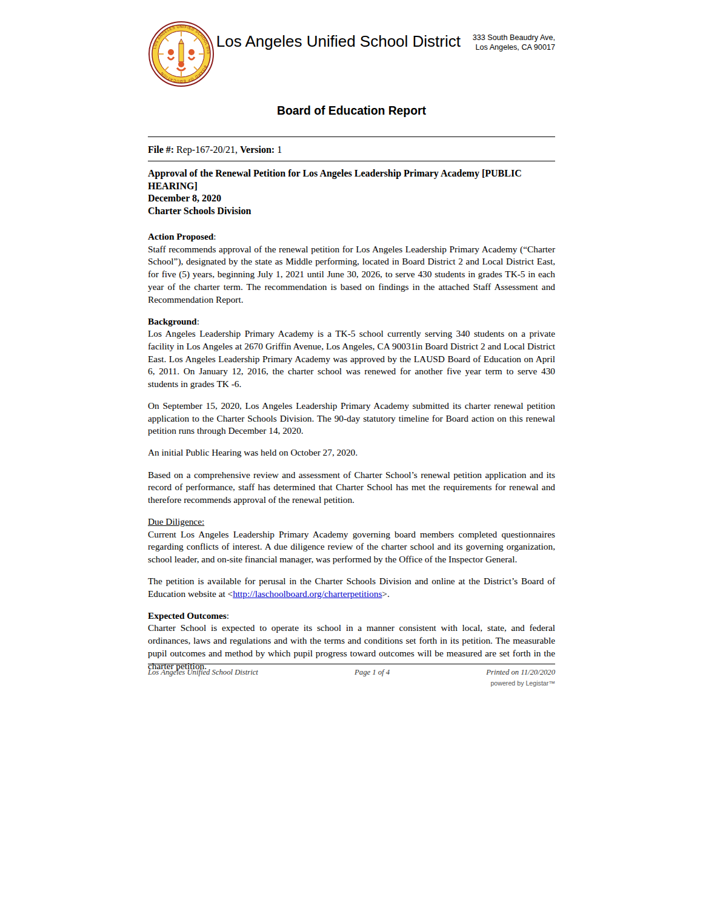LOS ANGELES UNIFIED SCHOOL DISTRICT BOARD OF EDUCATION
Los Angeles Unified School District
333 South Beaudry Ave,
Los Angeles, CA 90017
Board of Education Report
File #: Rep-167-20/21, Version: 1
Approval of the Renewal Petition for Los Angeles Leadership Primary Academy [PUBLIC HEARING]
December 8, 2020
Charter Schools Division
Action Proposed:
Staff recommends approval of the renewal petition for Los Angeles Leadership Primary Academy (“Charter School”), designated by the state as Middle performing, located in Board District 2 and Local District East, for five (5) years, beginning July 1, 2021 until June 30, 2026, to serve 430 students in grades TK-5 in each year of the charter term. The recommendation is based on findings in the attached Staff Assessment and Recommendation Report.
Background:
Los Angeles Leadership Primary Academy is a TK-5 school currently serving 340 students on a private facility in Los Angeles at 2670 Griffin Avenue, Los Angeles, CA 90031in Board District 2 and Local District East. Los Angeles Leadership Primary Academy was approved by the LAUSD Board of Education on April 6, 2011. On January 12, 2016, the charter school was renewed for another five year term to serve 430 students in grades TK -6.
On September 15, 2020, Los Angeles Leadership Primary Academy submitted its charter renewal petition application to the Charter Schools Division. The 90-day statutory timeline for Board action on this renewal petition runs through December 14, 2020.
An initial Public Hearing was held on October 27, 2020.
Based on a comprehensive review and assessment of Charter School’s renewal petition application and its record of performance, staff has determined that Charter School has met the requirements for renewal and therefore recommends approval of the renewal petition.
Due Diligence:
Current Los Angeles Leadership Primary Academy governing board members completed questionnaires regarding conflicts of interest. A due diligence review of the charter school and its governing organization, school leader, and on-site financial manager, was performed by the Office of the Inspector General.
The petition is available for perusal in the Charter Schools Division and online at the District’s Board of Education website at <http://laschoolboard.org/charterpetitions>.
Expected Outcomes:
Charter School is expected to operate its school in a manner consistent with local, state, and federal ordinances, laws and regulations and with the terms and conditions set forth in its petition. The measurable pupil outcomes and method by which pupil progress toward outcomes will be measured are set forth in the charter petition.
Los Angeles Unified School District
Page 1 of 4
Printed on 11/20/2020
powered by Legistar™